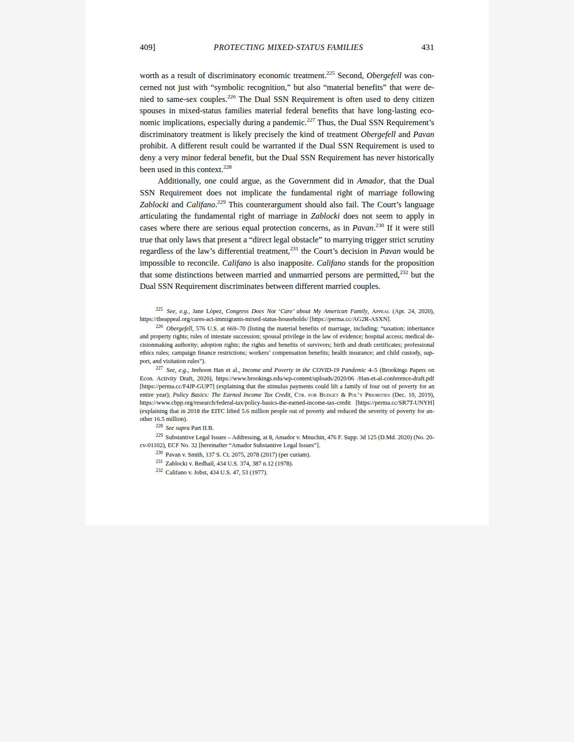409] Protecting Mixed-Status Families 431
worth as a result of discriminatory economic treatment.225 Second, Obergefell was concerned not just with “symbolic recognition,” but also “material benefits” that were denied to same-sex couples.226 The Dual SSN Requirement is often used to deny citizen spouses in mixed-status families material federal benefits that have long-lasting economic implications, especially during a pandemic.227 Thus, the Dual SSN Requirement’s discriminatory treatment is likely precisely the kind of treatment Obergefell and Pavan prohibit. A different result could be warranted if the Dual SSN Requirement is used to deny a very minor federal benefit, but the Dual SSN Requirement has never historically been used in this context.228
Additionally, one could argue, as the Government did in Amador, that the Dual SSN Requirement does not implicate the fundamental right of marriage following Zablocki and Califano.229 This counterargument should also fail. The Court’s language articulating the fundamental right of marriage in Zablocki does not seem to apply in cases where there are serious equal protection concerns, as in Pavan.230 If it were still true that only laws that present a “direct legal obstacle” to marrying trigger strict scrutiny regardless of the law’s differential treatment,231 the Court’s decision in Pavan would be impossible to reconcile. Califano is also inapposite. Califano stands for the proposition that some distinctions between married and unmarried persons are permitted,232 but the Dual SSN Requirement discriminates between different married couples.
225 See, e.g., Jane López, Congress Does Not ‘Care’ about My American Family, Appeal (Apr. 24, 2020), https://theappeal.org/cares-act-immigrants-mixed-status-households/ [https://perma.cc/AG2R-ASXN].
226 Obergefell, 576 U.S. at 669–70 (listing the material benefits of marriage, including: “taxation; inheritance and property rights; rules of intestate succession; spousal privilege in the law of evidence; hospital access; medical decisionmaking authority; adoption rights; the rights and benefits of survivors; birth and death certificates; professional ethics rules; campaign finance restrictions; workers’ compensation benefits; health insurance; and child custody, support, and visitation rules”).
227 See, e.g., Jeehoon Han et al., Income and Poverty in the COVID-19 Pandemic 4–5 (Brookings Papers on Econ. Activity Draft, 2020), https://www.brookings.edu/wp-content/uploads/2020/06 /Han-et-al-conference-draft.pdf [https://perma.cc/F4JP-GUP7] (explaining that the stimulus payments could lift a family of four out of poverty for an entire year); Policy Basics: The Earned Income Tax Credit, Ctr. for Budget & Pol’y Priorities (Dec. 10, 2019), https://www.cbpp.org/research/federal-tax/policy-basics-the-earned-income-tax-credit [https://perma.cc/SR7T-UNYH] (explaining that in 2018 the EITC lifted 5.6 million people out of poverty and reduced the severity of poverty for another 16.5 million).
228 See supra Part II.B.
229 Substantive Legal Issues – Addressing, at 8, Amador v. Mnuchin, 476 F. Supp. 3d 125 (D.Md. 2020) (No. 20-cv-01102), ECF No. 32 [hereinafter “Amador Substantive Legal Issues”].
230 Pavan v. Smith, 137 S. Ct. 2075, 2078 (2017) (per curiam).
231 Zablocki v. Redhail, 434 U.S. 374, 387 n.12 (1978).
232 Califano v. Jobst, 434 U.S. 47, 53 (1977).